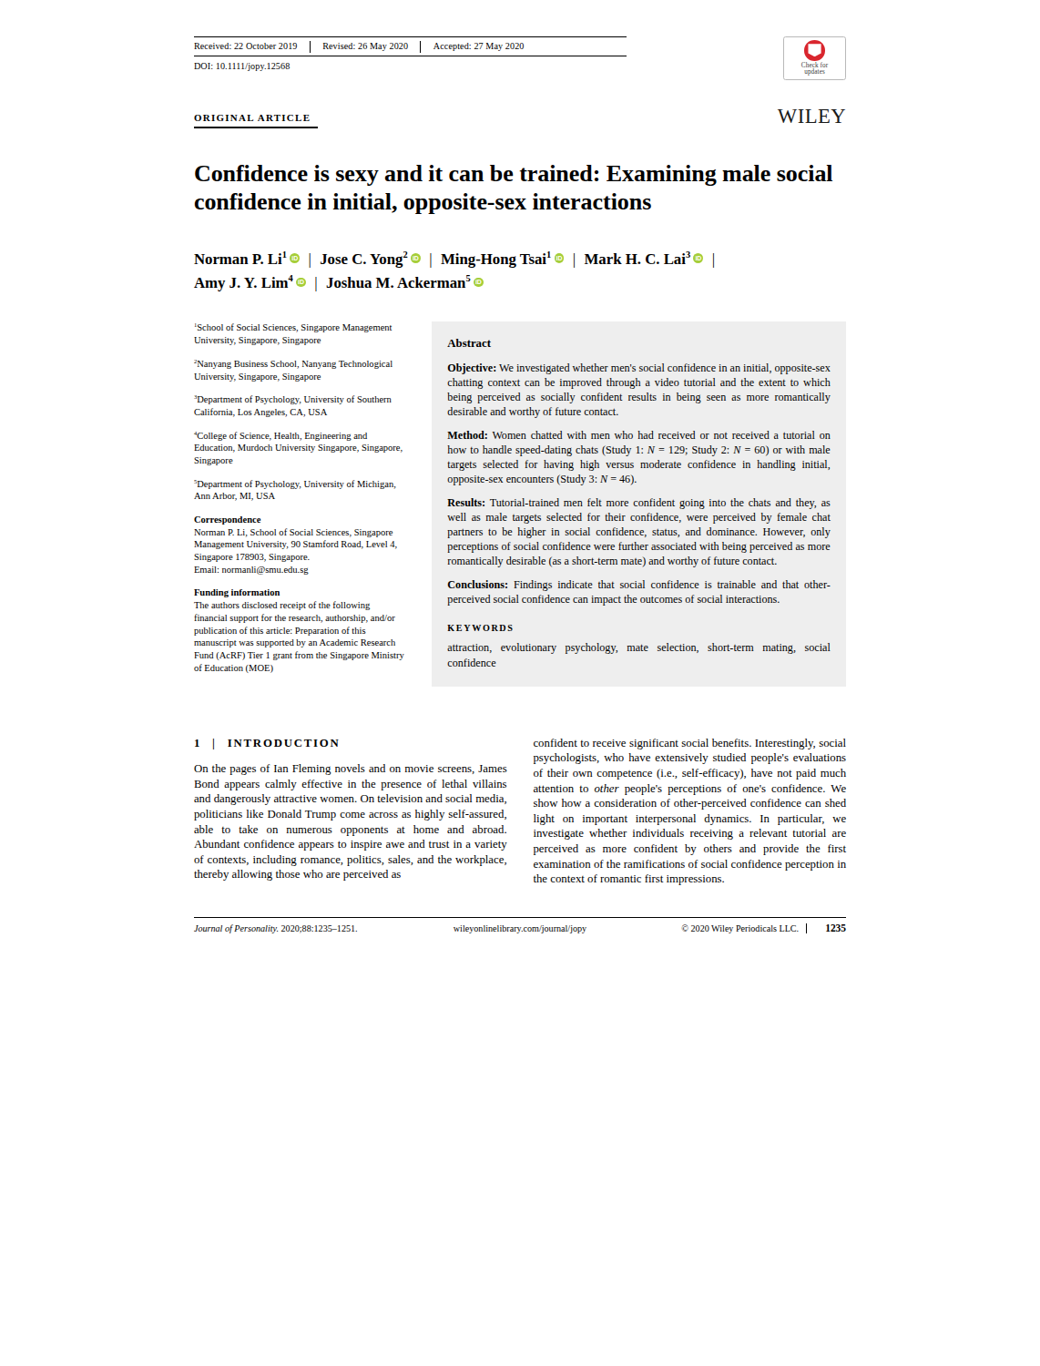Received: 22 October 2019 Revised: 26 May 2020 Accepted: 27 May 2020
DOI: 10.1111/jopy.12568
Check for
updates
ORIGINAL ARTICLE
WILEY
Confidence is sexy and it can be trained: Examining male social confidence in initial, opposite-sex interactions
Norman P. Li1 |Jose C. Yong2 |Ming-Hong Tsai1 |Mark H. C. Lai3 |
Amy J. Y. Lim4 |Joshua M. Ackerman5
1School of Social Sciences, Singapore Management University, Singapore, Singapore
2Nanyang Business School, Nanyang Technological University, Singapore, Singapore
3Department of Psychology, University of Southern California, Los Angeles, CA, USA
4College of Science, Health, Engineering and Education, Murdoch University Singapore, Singapore, Singapore
5Department of Psychology, University of Michigan, Ann Arbor, MI, USA
Correspondence Norman P. Li, School of Social Sciences, Singapore Management University, 90 Stamford Road, Level 4, Singapore 178903, Singapore.
Email: normanli@smu.edu.sg
Funding information The authors disclosed receipt of the following financial support for the research, authorship, and/or publication of this article: Preparation of this manuscript was supported by an Academic Research Fund (AcRF) Tier 1 grant from the Singapore Ministry of Education (MOE)
Abstract
Objective: We investigated whether men's social confidence in an initial, opposite-sex chatting context can be improved through a video tutorial and the extent to which being perceived as socially confident results in being seen as more romantically desirable and worthy of future contact.
Method: Women chatted with men who had received or not received a tutorial on how to handle speed-dating chats (Study 1: N = 129; Study 2: N = 60) or with male targets selected for having high versus moderate confidence in handling initial, opposite-sex encounters (Study 3: N = 46).
Results: Tutorial-trained men felt more confident going into the chats and they, as well as male targets selected for their confidence, were perceived by female chat partners to be higher in social confidence, status, and dominance. However, only perceptions of social confidence were further associated with being perceived as more romantically desirable (as a short-term mate) and worthy of future contact.
Conclusions: Findings indicate that social confidence is trainable and that other-perceived social confidence can impact the outcomes of social interactions.
KEYWORDS
attraction, evolutionary psychology, mate selection, short-term mating, social confidence
1|INTRODUCTION
On the pages of Ian Fleming novels and on movie screens, James Bond appears calmly effective in the presence of lethal villains and dangerously attractive women. On television and social media, politicians like Donald Trump come across as highly self-assured, able to take on numerous opponents at home and abroad. Abundant confidence appears to inspire awe and trust in a variety of contexts, including romance, politics, sales, and the workplace, thereby allowing those who are perceived as
confident to receive significant social benefits. Interestingly, social psychologists, who have extensively studied people's evaluations of their own competence (i.e., self-efficacy), have not paid much attention to other people's perceptions of one's confidence. We show how a consideration of other-perceived confidence can shed light on important interpersonal dynamics. In particular, we investigate whether individuals receiving a relevant tutorial are perceived as more confident by others and provide the first examination of the ramifications of social confidence perception in the context of romantic first impressions.
Journal of Personality. 2020;88:1235–1251.
wileyonlinelibrary.com/journal/jopy
© 2020 Wiley Periodicals LLC. 1235